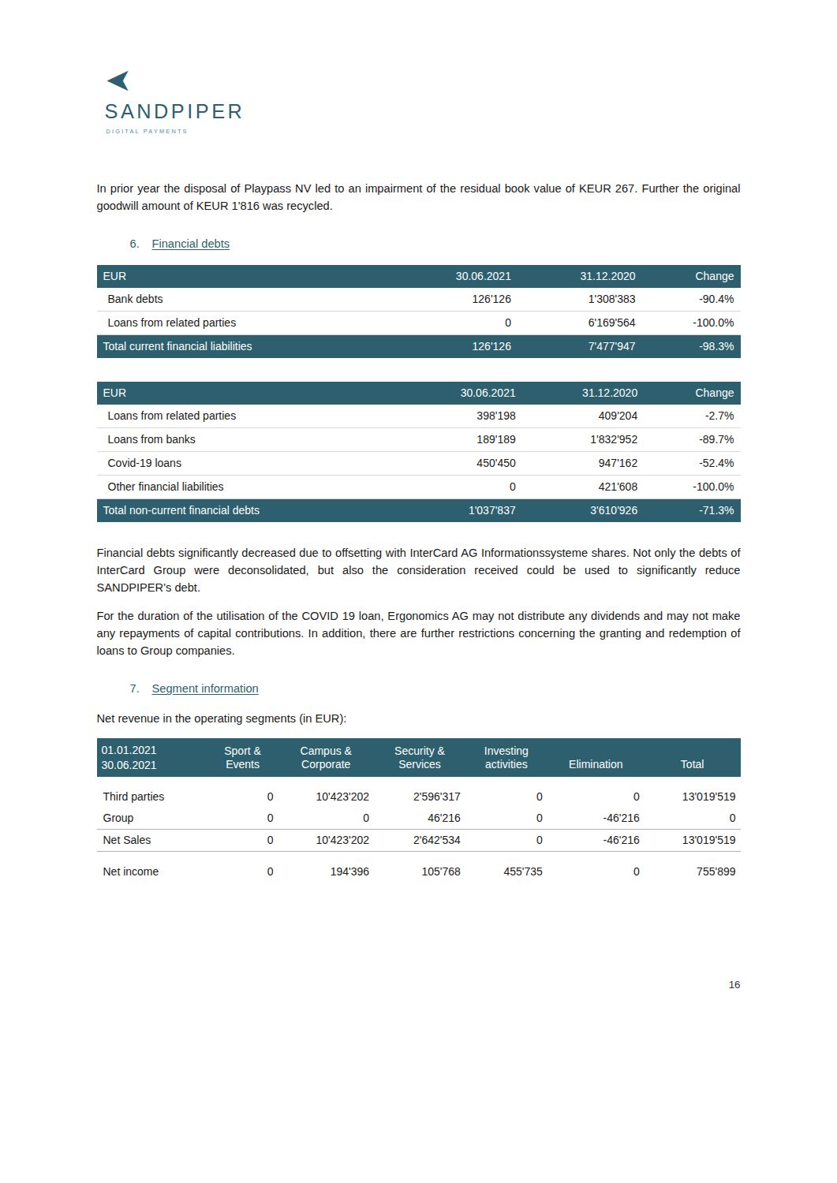➤
SANDPIPER
DIGITAL PAYMENTS
In prior year the disposal of Playpass NV led to an impairment of the residual book value of KEUR 267. Further the original goodwill amount of KEUR 1'816 was recycled.
6. Financial debts
| EUR | 30.06.2021 | 31.12.2020 | Change |
| --- | --- | --- | --- |
| Bank debts | 126'126 | 1'308'383 | -90.4% |
| Loans from related parties | 0 | 6'169'564 | -100.0% |
| Total current financial liabilities | 126'126 | 7'477'947 | -98.3% |
| EUR | 30.06.2021 | 31.12.2020 | Change |
| --- | --- | --- | --- |
| Loans from related parties | 398'198 | 409'204 | -2.7% |
| Loans from banks | 189'189 | 1'832'952 | -89.7% |
| Covid-19 loans | 450'450 | 947'162 | -52.4% |
| Other financial liabilities | 0 | 421'608 | -100.0% |
| Total non-current financial debts | 1'037'837 | 3'610'926 | -71.3% |
Financial debts significantly decreased due to offsetting with InterCard AG Informationssysteme shares. Not only the debts of InterCard Group were deconsolidated, but also the consideration received could be used to significantly reduce SANDPIPER's debt.
For the duration of the utilisation of the COVID 19 loan, Ergonomics AG may not distribute any dividends and may not make any repayments of capital contributions. In addition, there are further restrictions concerning the granting and redemption of loans to Group companies.
7. Segment information
Net revenue in the operating segments (in EUR):
| 01.01.2021 30.06.2021 | Sport & Events | Campus & Corporate | Security & Services | Investing activities | Elimination | Total |
| --- | --- | --- | --- | --- | --- | --- |
| Third parties | 0 | 10'423'202 | 2'596'317 | 0 | 0 | 13'019'519 |
| Group | 0 | 0 | 46'216 | 0 | -46'216 | 0 |
| Net Sales | 0 | 10'423'202 | 2'642'534 | 0 | -46'216 | 13'019'519 |
| Net income | 0 | 194'396 | 105'768 | 455'735 | 0 | 755'899 |
16